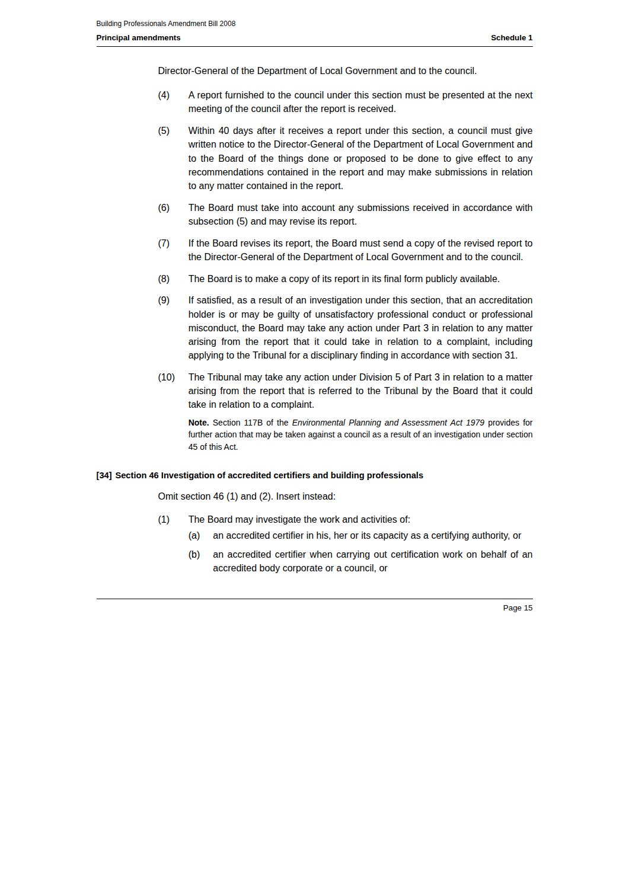Building Professionals Amendment Bill 2008
Principal amendments Schedule 1
Director-General of the Department of Local Government and to the council.
(4) A report furnished to the council under this section must be presented at the next meeting of the council after the report is received.
(5) Within 40 days after it receives a report under this section, a council must give written notice to the Director-General of the Department of Local Government and to the Board of the things done or proposed to be done to give effect to any recommendations contained in the report and may make submissions in relation to any matter contained in the report.
(6) The Board must take into account any submissions received in accordance with subsection (5) and may revise its report.
(7) If the Board revises its report, the Board must send a copy of the revised report to the Director-General of the Department of Local Government and to the council.
(8) The Board is to make a copy of its report in its final form publicly available.
(9) If satisfied, as a result of an investigation under this section, that an accreditation holder is or may be guilty of unsatisfactory professional conduct or professional misconduct, the Board may take any action under Part 3 in relation to any matter arising from the report that it could take in relation to a complaint, including applying to the Tribunal for a disciplinary finding in accordance with section 31.
(10) The Tribunal may take any action under Division 5 of Part 3 in relation to a matter arising from the report that is referred to the Tribunal by the Board that it could take in relation to a complaint.
Note. Section 117B of the Environmental Planning and Assessment Act 1979 provides for further action that may be taken against a council as a result of an investigation under section 45 of this Act.
[34] Section 46 Investigation of accredited certifiers and building professionals
Omit section 46 (1) and (2). Insert instead:
(1) The Board may investigate the work and activities of:
(a) an accredited certifier in his, her or its capacity as a certifying authority, or
(b) an accredited certifier when carrying out certification work on behalf of an accredited body corporate or a council, or
Page 15